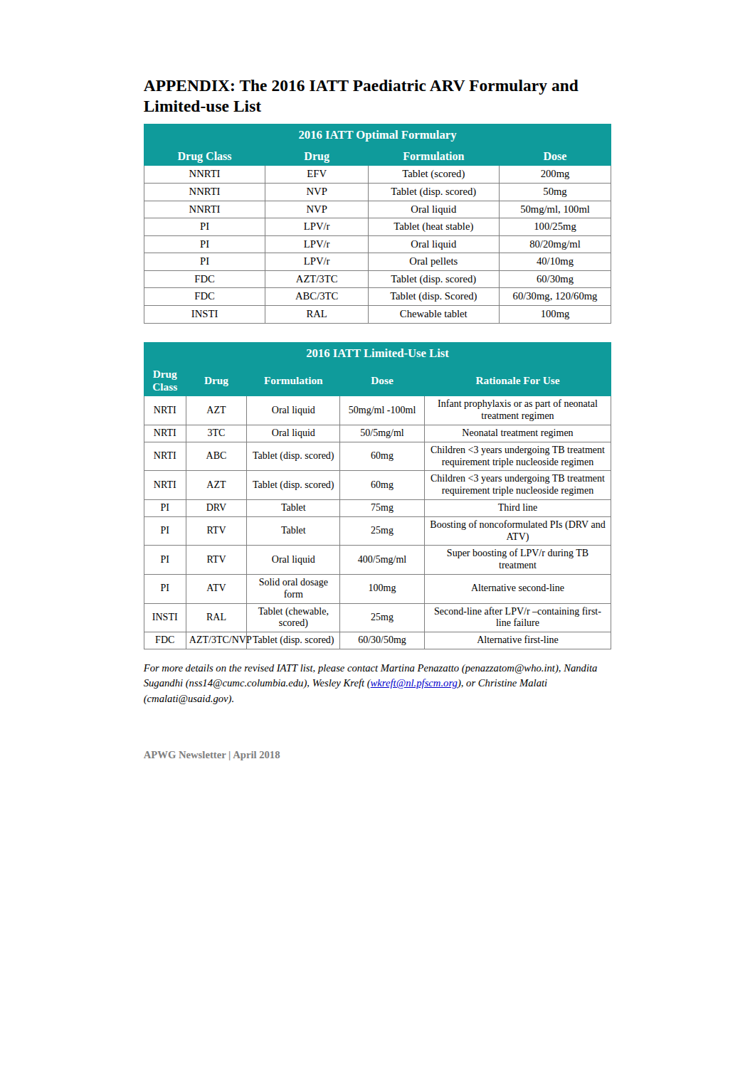APPENDIX: The 2016 IATT Paediatric ARV Formulary and Limited-use List
2016 IATT Optimal Formulary
| Drug Class | Drug | Formulation | Dose |
| --- | --- | --- | --- |
| NNRTI | EFV | Tablet (scored) | 200mg |
| NNRTI | NVP | Tablet (disp. scored) | 50mg |
| NNRTI | NVP | Oral liquid | 50mg/ml, 100ml |
| PI | LPV/r | Tablet (heat stable) | 100/25mg |
| PI | LPV/r | Oral liquid | 80/20mg/ml |
| PI | LPV/r | Oral pellets | 40/10mg |
| FDC | AZT/3TC | Tablet (disp. scored) | 60/30mg |
| FDC | ABC/3TC | Tablet (disp. Scored) | 60/30mg, 120/60mg |
| INSTI | RAL | Chewable tablet | 100mg |
2016 IATT Limited-Use List
| Drug Class | Drug | Formulation | Dose | Rationale For Use |
| --- | --- | --- | --- | --- |
| NRTI | AZT | Oral liquid | 50mg/ml -100ml | Infant prophylaxis or as part of neonatal treatment regimen |
| NRTI | 3TC | Oral liquid | 50/5mg/ml | Neonatal treatment regimen |
| NRTI | ABC | Tablet (disp. scored) | 60mg | Children <3 years undergoing TB treatment requirement triple nucleoside regimen |
| NRTI | AZT | Tablet (disp. scored) | 60mg | Children <3 years undergoing TB treatment requirement triple nucleoside regimen |
| PI | DRV | Tablet | 75mg | Third line |
| PI | RTV | Tablet | 25mg | Boosting of noncoformulated PIs (DRV and ATV) |
| PI | RTV | Oral liquid | 400/5mg/ml | Super boosting of LPV/r during TB treatment |
| PI | ATV | Solid oral dosage form | 100mg | Alternative second-line |
| INSTI | RAL | Tablet (chewable, scored) | 25mg | Second-line after LPV/r –containing first-line failure |
| FDC | AZT/3TC/NVP | Tablet (disp. scored) | 60/30/50mg | Alternative first-line |
For more details on the revised IATT list, please contact Martina Penazatto (penazzatom@who.int), Nandita Sugandhi (nss14@cumc.columbia.edu), Wesley Kreft (wkreft@nl.pfscm.org), or Christine Malati (cmalati@usaid.gov).
APWG Newsletter | April 2018